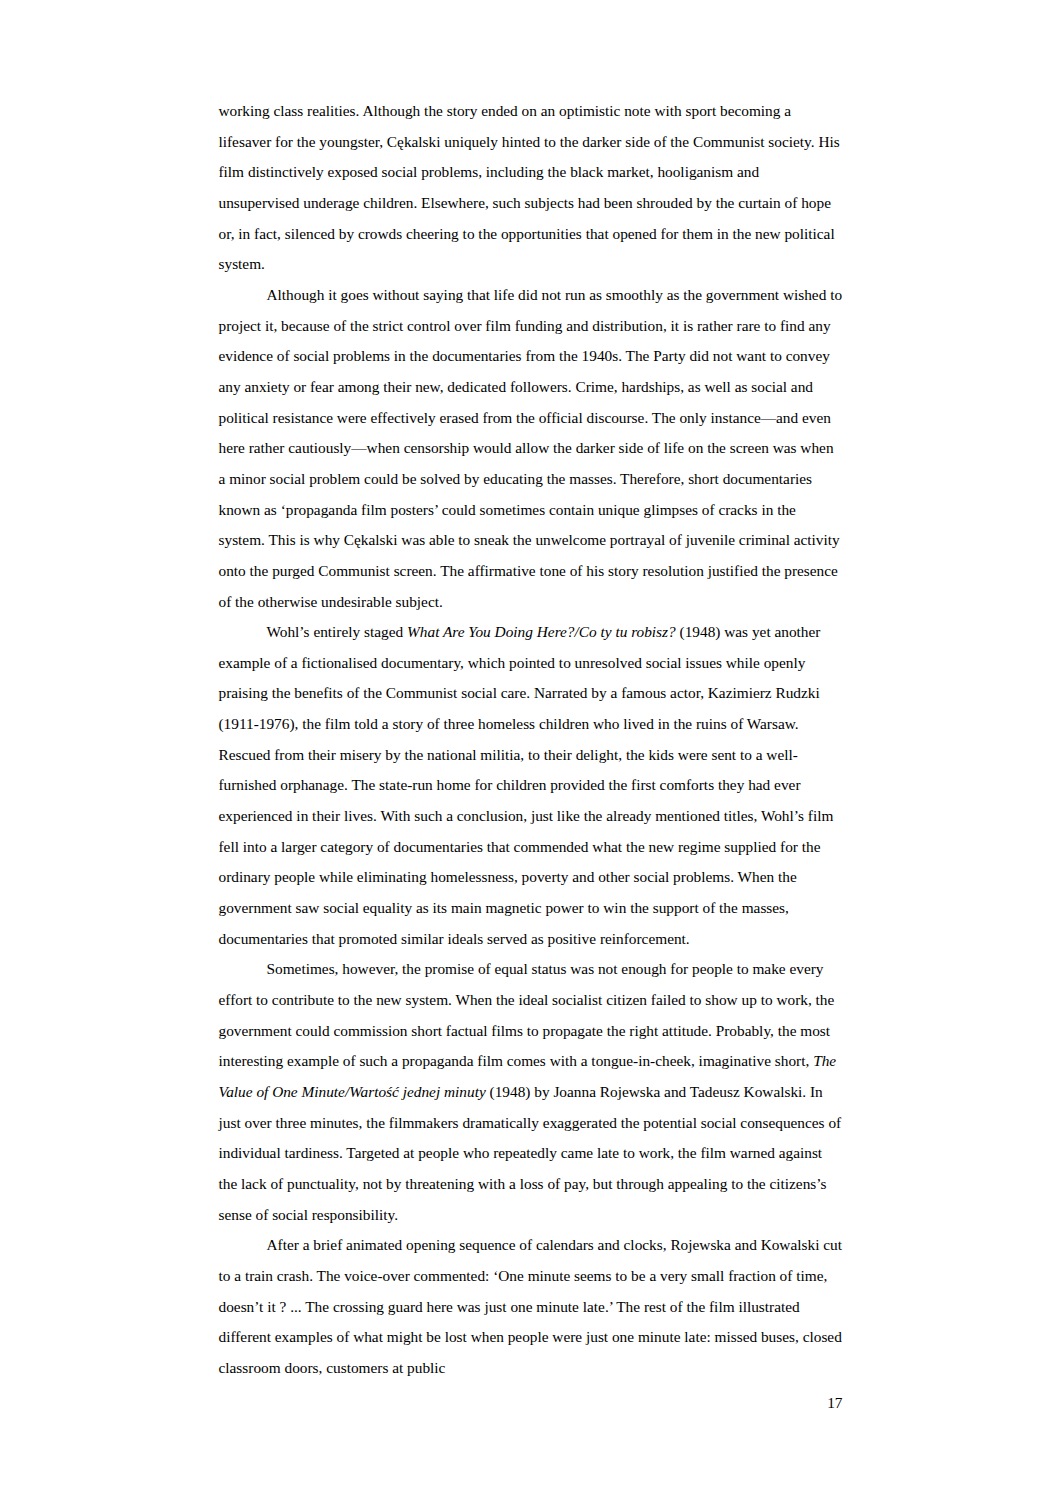working class realities. Although the story ended on an optimistic note with sport becoming a lifesaver for the youngster, Cękalski uniquely hinted to the darker side of the Communist society. His film distinctively exposed social problems, including the black market, hooliganism and unsupervised underage children. Elsewhere, such subjects had been shrouded by the curtain of hope or, in fact, silenced by crowds cheering to the opportunities that opened for them in the new political system.
Although it goes without saying that life did not run as smoothly as the government wished to project it, because of the strict control over film funding and distribution, it is rather rare to find any evidence of social problems in the documentaries from the 1940s. The Party did not want to convey any anxiety or fear among their new, dedicated followers. Crime, hardships, as well as social and political resistance were effectively erased from the official discourse. The only instance—and even here rather cautiously—when censorship would allow the darker side of life on the screen was when a minor social problem could be solved by educating the masses. Therefore, short documentaries known as ‘propaganda film posters’ could sometimes contain unique glimpses of cracks in the system. This is why Cękalski was able to sneak the unwelcome portrayal of juvenile criminal activity onto the purged Communist screen. The affirmative tone of his story resolution justified the presence of the otherwise undesirable subject.
Wohl’s entirely staged What Are You Doing Here?/Co ty tu robisz? (1948) was yet another example of a fictionalised documentary, which pointed to unresolved social issues while openly praising the benefits of the Communist social care. Narrated by a famous actor, Kazimierz Rudzki (1911-1976), the film told a story of three homeless children who lived in the ruins of Warsaw. Rescued from their misery by the national militia, to their delight, the kids were sent to a well-furnished orphanage. The state-run home for children provided the first comforts they had ever experienced in their lives. With such a conclusion, just like the already mentioned titles, Wohl’s film fell into a larger category of documentaries that commended what the new regime supplied for the ordinary people while eliminating homelessness, poverty and other social problems. When the government saw social equality as its main magnetic power to win the support of the masses, documentaries that promoted similar ideals served as positive reinforcement.
Sometimes, however, the promise of equal status was not enough for people to make every effort to contribute to the new system. When the ideal socialist citizen failed to show up to work, the government could commission short factual films to propagate the right attitude. Probably, the most interesting example of such a propaganda film comes with a tongue-in-cheek, imaginative short, The Value of One Minute/Wartość jednej minuty (1948) by Joanna Rojewska and Tadeusz Kowalski. In just over three minutes, the filmmakers dramatically exaggerated the potential social consequences of individual tardiness. Targeted at people who repeatedly came late to work, the film warned against the lack of punctuality, not by threatening with a loss of pay, but through appealing to the citizens’s sense of social responsibility.
After a brief animated opening sequence of calendars and clocks, Rojewska and Kowalski cut to a train crash. The voice-over commented: ‘One minute seems to be a very small fraction of time, doesn’t it ? ... The crossing guard here was just one minute late.’ The rest of the film illustrated different examples of what might be lost when people were just one minute late: missed buses, closed classroom doors, customers at public
17